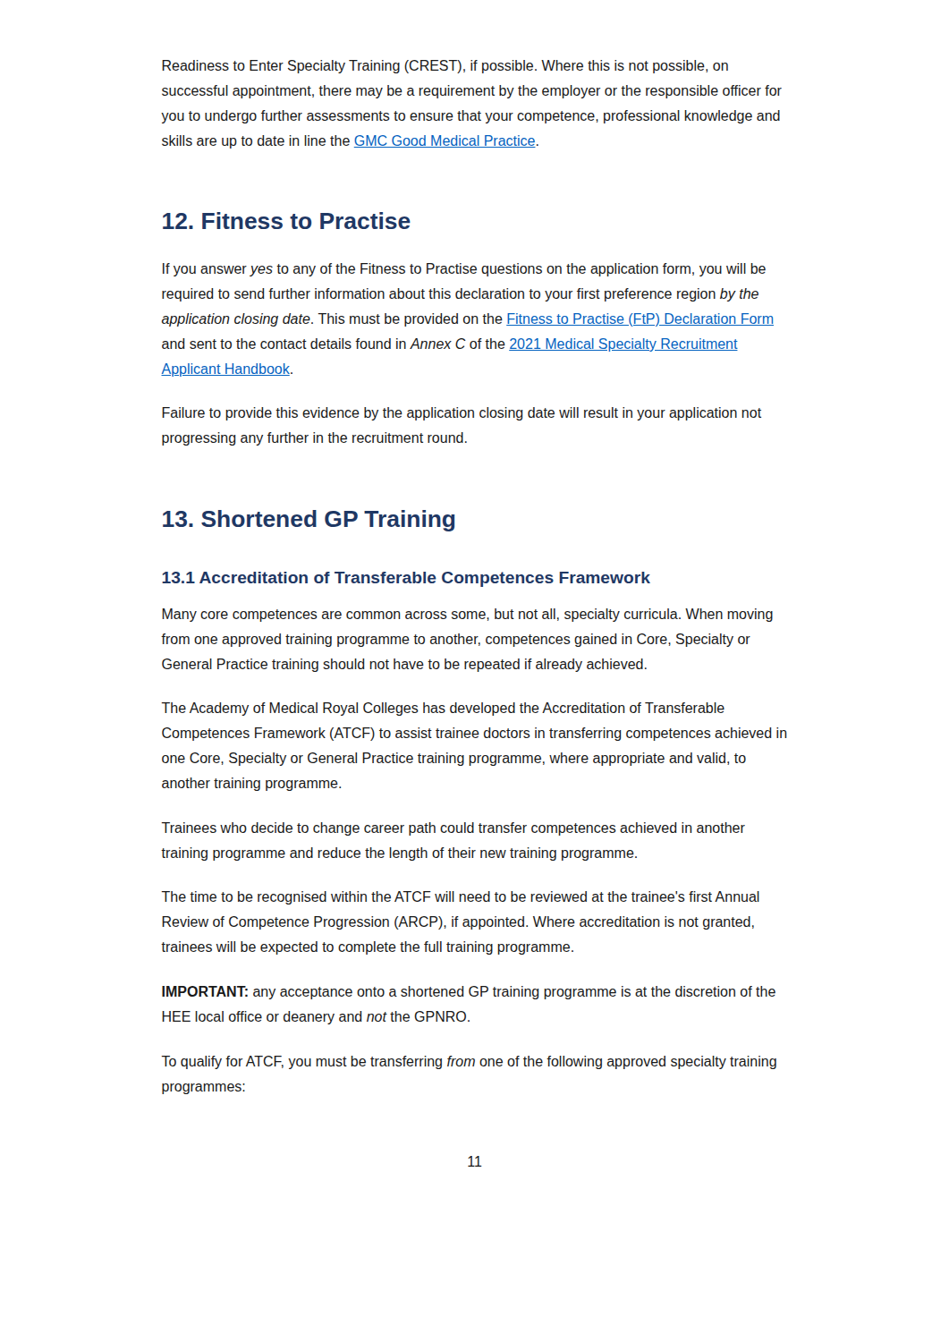Readiness to Enter Specialty Training (CREST), if possible. Where this is not possible, on successful appointment, there may be a requirement by the employer or the responsible officer for you to undergo further assessments to ensure that your competence, professional knowledge and skills are up to date in line the GMC Good Medical Practice.
12. Fitness to Practise
If you answer yes to any of the Fitness to Practise questions on the application form, you will be required to send further information about this declaration to your first preference region by the application closing date. This must be provided on the Fitness to Practise (FtP) Declaration Form and sent to the contact details found in Annex C of the 2021 Medical Specialty Recruitment Applicant Handbook.
Failure to provide this evidence by the application closing date will result in your application not progressing any further in the recruitment round.
13. Shortened GP Training
13.1 Accreditation of Transferable Competences Framework
Many core competences are common across some, but not all, specialty curricula. When moving from one approved training programme to another, competences gained in Core, Specialty or General Practice training should not have to be repeated if already achieved.
The Academy of Medical Royal Colleges has developed the Accreditation of Transferable Competences Framework (ATCF) to assist trainee doctors in transferring competences achieved in one Core, Specialty or General Practice training programme, where appropriate and valid, to another training programme.
Trainees who decide to change career path could transfer competences achieved in another training programme and reduce the length of their new training programme.
The time to be recognised within the ATCF will need to be reviewed at the trainee's first Annual Review of Competence Progression (ARCP), if appointed. Where accreditation is not granted, trainees will be expected to complete the full training programme.
IMPORTANT: any acceptance onto a shortened GP training programme is at the discretion of the HEE local office or deanery and not the GPNRO.
To qualify for ATCF, you must be transferring from one of the following approved specialty training programmes:
11